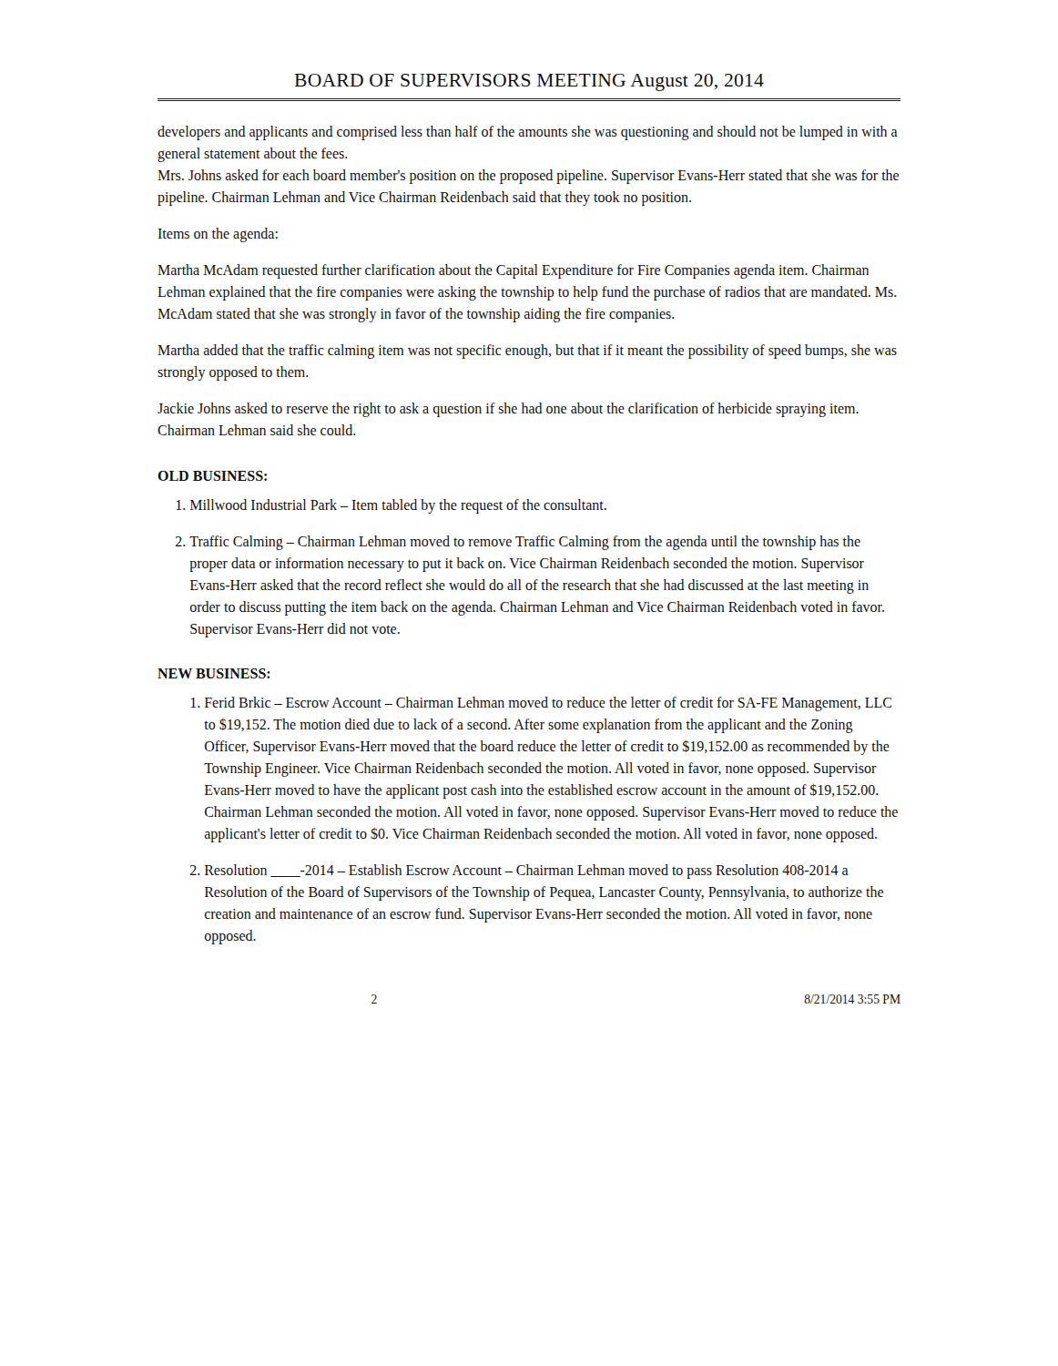BOARD OF SUPERVISORS MEETING August 20, 2014
developers and applicants and comprised less than half of the amounts she was questioning and should not be lumped in with a general statement about the fees.
Mrs. Johns asked for each board member's position on the proposed pipeline. Supervisor Evans-Herr stated that she was for the pipeline. Chairman Lehman and Vice Chairman Reidenbach said that they took no position.
Items on the agenda:
Martha McAdam requested further clarification about the Capital Expenditure for Fire Companies agenda item. Chairman Lehman explained that the fire companies were asking the township to help fund the purchase of radios that are mandated. Ms. McAdam stated that she was strongly in favor of the township aiding the fire companies.
Martha added that the traffic calming item was not specific enough, but that if it meant the possibility of speed bumps, she was strongly opposed to them.
Jackie Johns asked to reserve the right to ask a question if she had one about the clarification of herbicide spraying item. Chairman Lehman said she could.
OLD BUSINESS:
Millwood Industrial Park – Item tabled by the request of the consultant.
Traffic Calming – Chairman Lehman moved to remove Traffic Calming from the agenda until the township has the proper data or information necessary to put it back on. Vice Chairman Reidenbach seconded the motion. Supervisor Evans-Herr asked that the record reflect she would do all of the research that she had discussed at the last meeting in order to discuss putting the item back on the agenda. Chairman Lehman and Vice Chairman Reidenbach voted in favor. Supervisor Evans-Herr did not vote.
NEW BUSINESS:
Ferid Brkic – Escrow Account – Chairman Lehman moved to reduce the letter of credit for SA-FE Management, LLC to $19,152. The motion died due to lack of a second. After some explanation from the applicant and the Zoning Officer, Supervisor Evans-Herr moved that the board reduce the letter of credit to $19,152.00 as recommended by the Township Engineer. Vice Chairman Reidenbach seconded the motion. All voted in favor, none opposed. Supervisor Evans-Herr moved to have the applicant post cash into the established escrow account in the amount of $19,152.00. Chairman Lehman seconded the motion. All voted in favor, none opposed. Supervisor Evans-Herr moved to reduce the applicant's letter of credit to $0. Vice Chairman Reidenbach seconded the motion. All voted in favor, none opposed.
Resolution ____-2014 – Establish Escrow Account – Chairman Lehman moved to pass Resolution 408-2014 a Resolution of the Board of Supervisors of the Township of Pequea, Lancaster County, Pennsylvania, to authorize the creation and maintenance of an escrow fund. Supervisor Evans-Herr seconded the motion. All voted in favor, none opposed.
2 8/21/2014 3:55 PM